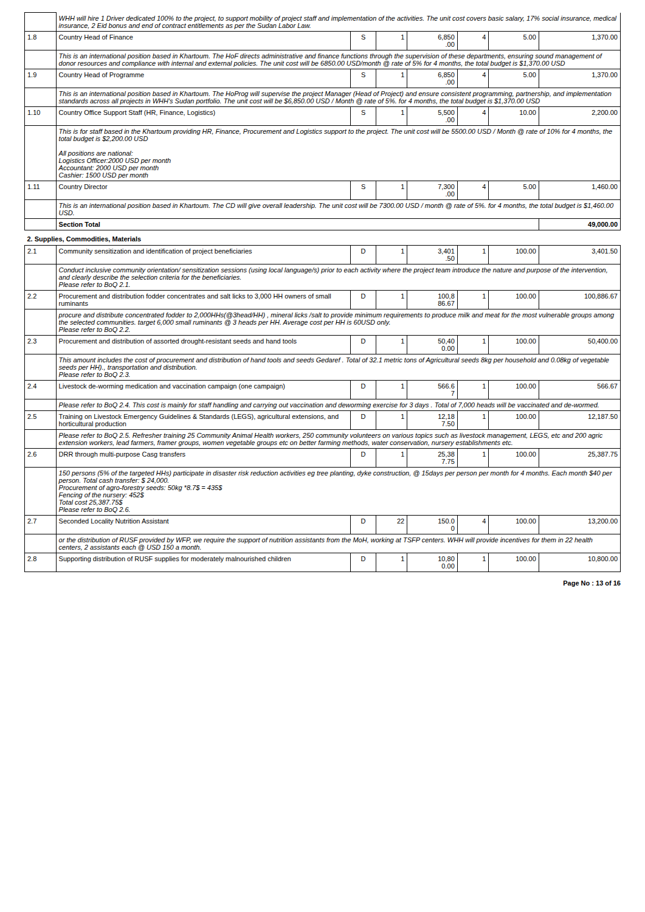| | WHH will hire 1 Driver dedicated 100% to the project, to support mobility of project staff and implementation of the activities. The unit cost covers basic salary, 17% social insurance, medical insurance, 2 Eid bonus and end of contract entitlements as per the Sudan Labor Law. |
| 1.8 | Country Head of Finance | S | 1 | 6,850 .00 | 4 | 5.00 | 1,370.00 |
| | This is an international position based in Khartoum. The HoF directs administrative and finance functions through the supervision of these departments, ensuring sound management of donor resources and compliance with internal and external policies. The unit cost will be 6850.00 USD/month @ rate of 5% for 4 months, the total budget is $1,370.00 USD |
| 1.9 | Country Head of Programme | S | 1 | 6,850 .00 | 4 | 5.00 | 1,370.00 |
| | This is an international position based in Khartoum. The HoProg will supervise the project Manager (Head of Project) and ensure consistent programming, partnership, and implementation standards across all projects in WHH's Sudan portfolio. The unit cost will be $6,850.00 USD / Month @ rate of 5%. for 4 months, the total budget is $1,370.00 USD |
| 1.10 | Country Office Support Staff (HR, Finance, Logistics) | S | 1 | 5,500 .00 | 4 | 10.00 | 2,200.00 |
| | This is for staff based in the Khartoum providing HR, Finance, Procurement and Logistics support to the project. The unit cost will be 5500.00 USD / Month @ rate of 10% for 4 months, the total budget is $2,200.00 USD All positions are national: Logistics Officer:2000 USD per month Accountant: 2000 USD per month Cashier: 1500 USD per month |
| 1.11 | Country Director | S | 1 | 7,300 .00 | 4 | 5.00 | 1,460.00 |
| | This is an international position based in Khartoum. The CD will give overall leadership. The unit cost will be 7300.00 USD / month @ rate of 5%. for 4 months, the total budget is $1,460.00 USD. |
| | Section Total | 49,000.00 |
| 2. Supplies, Commodities, Materials |
| 2.1 | Community sensitization and identification of project beneficiaries | D | 1 | 3,401 .50 | 1 | 100.00 | 3,401.50 |
| | Conduct inclusive community orientation/ sensitization sessions (using local language/s) prior to each activity where the project team introduce the nature and purpose of the intervention, and clearly describe the selection criteria for the beneficiaries. Please refer to BoQ 2.1. |
| 2.2 | Procurement and distribution fodder concentrates and salt licks to 3,000 HH owners of small ruminants | D | 1 | 100,8 86.67 | 1 | 100.00 | 100,886.67 |
| | procure and distribute concentrated fodder to 2,000HHs(@3head/HH) , mineral licks /salt to provide minimum requirements to produce milk and meat for the most vulnerable groups among the selected communities. target 6,000 small ruminants @ 3 heads per HH. Average cost per HH is 60USD only. Please refer to BoQ 2.2. |
| 2.3 | Procurement and distribution of assorted drought-resistant seeds and hand tools | D | 1 | 50,40 0.00 | 1 | 100.00 | 50,400.00 |
| | This amount includes the cost of procurement and distribution of hand tools and seeds Gedaref . Total of 32.1 metric tons of Agricultural seeds 8kg per household and 0.08kg of vegetable seeds per HH)., transportation and distribution. Please refer to BoQ 2.3. |
| 2.4 | Livestock de-worming medication and vaccination campaign (one campaign) | D | 1 | 566.6 7 | 1 | 100.00 | 566.67 |
| | Please refer to BoQ 2.4. This cost is mainly for staff handling and carrying out vaccination and deworming exercise for 3 days . Total of 7,000 heads will be vaccinated and de-wormed. |
| 2.5 | Training on Livestock Emergency Guidelines & Standards (LEGS), agricultural extensions, and horticultural production | D | 1 | 12,18 7.50 | 1 | 100.00 | 12,187.50 |
| | Please refer to BoQ 2.5. Refresher training 25 Community Animal Health workers, 250 community volunteers on various topics such as livestock management, LEGS, etc and 200 agric extension workers, lead farmers, framer groups, women vegetable groups etc on better farming methods, water conservation, nursery establishments etc. |
| 2.6 | DRR through multi-purpose Casg transfers | D | 1 | 25,38 7.75 | 1 | 100.00 | 25,387.75 |
| | 150 persons (5% of the targeted HHs) participate in disaster risk reduction activities eg tree planting, dyke construction, @ 15days per person per month for 4 months. Each month $40 per person. Total cash transfer: $ 24,000. Procurement of agro-forestry seeds: 50kg *8.7$ = 435$ Fencing of the nursery: 452$ Total cost 25,387.75$ Please refer to BoQ 2.6. |
| 2.7 | Seconded Locality Nutrition Assistant | D | 22 | 150.0 0 | 4 | 100.00 | 13,200.00 |
| | or the distribution of RUSF provided by WFP, we require the support of nutrition assistants from the MoH, working at TSFP centers. WHH will provide incentives for them in 22 health centers, 2 assistants each @ USD 150 a month. |
| 2.8 | Supporting distribution of RUSF supplies for moderately malnourished children | D | 1 | 10,80 0.00 | 1 | 100.00 | 10,800.00 |
Page No : 13 of 16